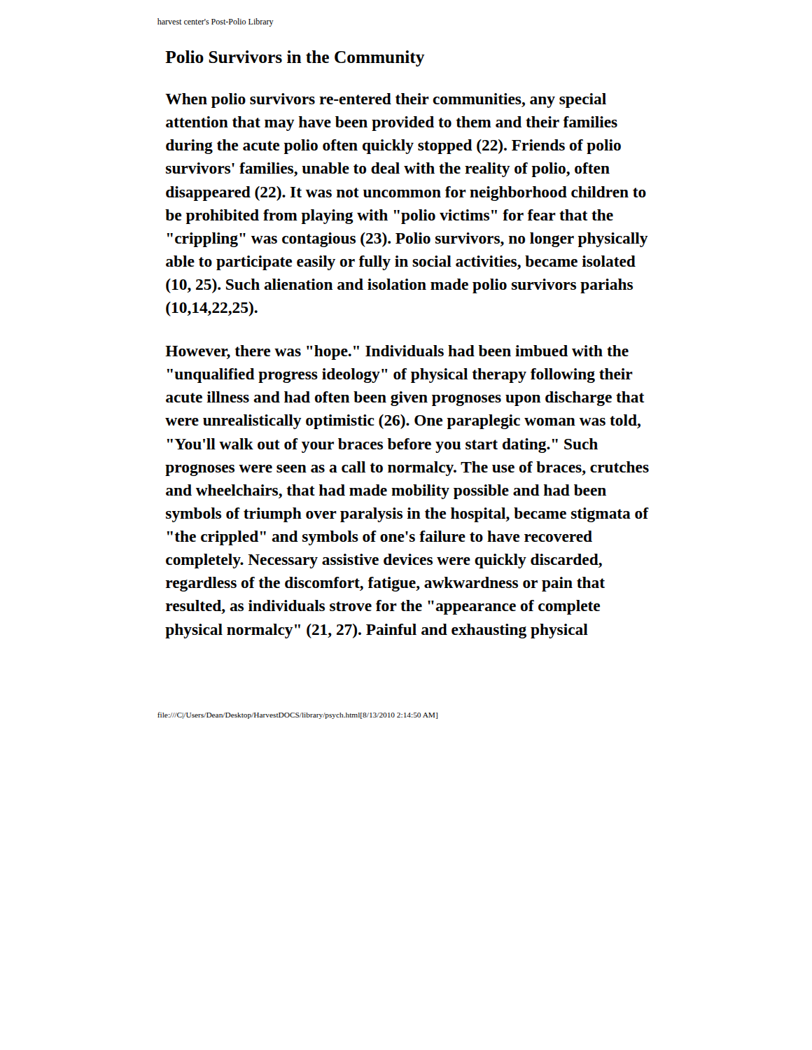harvest center's Post-Polio Library
Polio Survivors in the Community
When polio survivors re-entered their communities, any special attention that may have been provided to them and their families during the acute polio often quickly stopped (22). Friends of polio survivors' families, unable to deal with the reality of polio, often disappeared (22). It was not uncommon for neighborhood children to be prohibited from playing with "polio victims" for fear that the "crippling" was contagious (23). Polio survivors, no longer physically able to participate easily or fully in social activities, became isolated (10, 25). Such alienation and isolation made polio survivors pariahs (10,14,22,25).
However, there was "hope." Individuals had been imbued with the "unqualified progress ideology" of physical therapy following their acute illness and had often been given prognoses upon discharge that were unrealistically optimistic (26). One paraplegic woman was told, "You'll walk out of your braces before you start dating." Such prognoses were seen as a call to normalcy. The use of braces, crutches and wheelchairs, that had made mobility possible and had been symbols of triumph over paralysis in the hospital, became stigmata of "the crippled" and symbols of one's failure to have recovered completely. Necessary assistive devices were quickly discarded, regardless of the discomfort, fatigue, awkwardness or pain that resulted, as individuals strove for the "appearance of complete physical normalcy" (21, 27). Painful and exhausting physical
file:///C|/Users/Dean/Desktop/HarvestDOCS/library/psych.html[8/13/2010 2:14:50 AM]